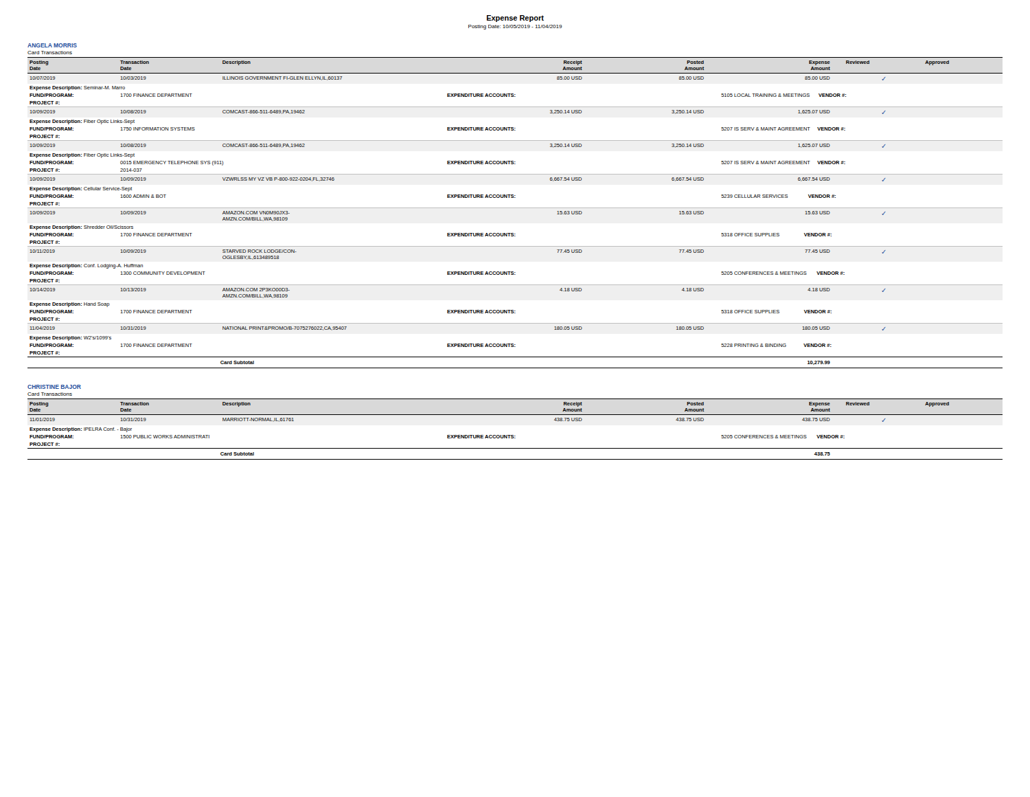Expense Report
Posting Date: 10/05/2019 - 11/04/2019
ANGELA MORRIS
Card Transactions
| Posting Date | Transaction Date | Description | Receipt Amount | Posted Amount | Expense Amount | Reviewed | Approved |
| --- | --- | --- | --- | --- | --- | --- | --- |
| 10/07/2019 | 10/03/2019 | ILLINOIS GOVERNMENT FI-GLEN ELLYN,IL,60137 | 85.00 USD | 85.00 USD | 85.00 USD | ✓ | |
| Expense Description: Seminar-M. Marro |
| FUND/PROGRAM: | 1700 FINANCE DEPARTMENT | EXPENDITURE ACCOUNTS: | 5105 LOCAL TRAINING & MEETINGS VENDOR #: |
| PROJECT #: | |
| 10/09/2019 | 10/08/2019 | COMCAST-866-511-6489,PA,19462 | 3,250.14 USD | 3,250.14 USD | 1,625.07 USD | ✓ | |
| Expense Description: Fiber Optic Links-Sept |
| FUND/PROGRAM: | 1750 INFORMATION SYSTEMS | EXPENDITURE ACCOUNTS: | 5207 IS SERV & MAINT AGREEMENT VENDOR #: |
| PROJECT #: | |
| 10/09/2019 | 10/08/2019 | COMCAST-866-511-6489,PA,19462 | 3,250.14 USD | 3,250.14 USD | 1,625.07 USD | ✓ | |
| Expense Description: Fiber Optic Links-Sept |
| FUND/PROGRAM: | 0015 EMERGENCY TELEPHONE SYS (911) | EXPENDITURE ACCOUNTS: | 5207 IS SERV & MAINT AGREEMENT VENDOR #: |
| PROJECT #: | 2014-037 | |
| 10/09/2019 | 10/09/2019 | VZWRLSS MY VZ VB P-800-922-0204,FL,32746 | 6,667.54 USD | 6,667.54 USD | 6,667.54 USD | ✓ | |
| Expense Description: Cellular Service-Sept |
| FUND/PROGRAM: | 1600 ADMIN & BOT | EXPENDITURE ACCOUNTS: | 5239 CELLULAR SERVICES VENDOR #: |
| PROJECT #: | |
| 10/09/2019 | 10/09/2019 | AMAZON.COM VN0M90JX3- AMZN.COM/BILL,WA,98109 | 15.63 USD | 15.63 USD | 15.63 USD | ✓ | |
| Expense Description: Shredder Oil/Scissors |
| FUND/PROGRAM: | 1700 FINANCE DEPARTMENT | EXPENDITURE ACCOUNTS: | 5318 OFFICE SUPPLIES VENDOR #: |
| PROJECT #: | |
| 10/11/2019 | 10/09/2019 | STARVED ROCK LODGE/CON- OGLESBY,IL,613489518 | 77.45 USD | 77.45 USD | 77.45 USD | ✓ | |
| Expense Description: Conf. Lodging-A. Huffman |
| FUND/PROGRAM: | 1300 COMMUNITY DEVELOPMENT | EXPENDITURE ACCOUNTS: | 5205 CONFERENCES & MEETINGS VENDOR #: |
| PROJECT #: | |
| 10/14/2019 | 10/13/2019 | AMAZON.COM 2P3KO00D3- AMZN.COM/BILL,WA,98109 | 4.18 USD | 4.18 USD | 4.18 USD | ✓ | |
| Expense Description: Hand Soap |
| FUND/PROGRAM: | 1700 FINANCE DEPARTMENT | EXPENDITURE ACCOUNTS: | 5318 OFFICE SUPPLIES VENDOR #: |
| PROJECT #: | |
| 11/04/2019 | 10/31/2019 | NATIONAL PRINT&PROMO/B-7075276022,CA,95407 | 180.05 USD | 180.05 USD | 180.05 USD | ✓ | |
| Expense Description: W2's/1099's |
| FUND/PROGRAM: | 1700 FINANCE DEPARTMENT | EXPENDITURE ACCOUNTS: | 5228 PRINTING & BINDING VENDOR #: |
| PROJECT #: | |
| Card Subtotal | | | 10,279.99 | | |
CHRISTINE BAJOR
Card Transactions
| Posting Date | Transaction Date | Description | Receipt Amount | Posted Amount | Expense Amount | Reviewed | Approved |
| --- | --- | --- | --- | --- | --- | --- | --- |
| 11/01/2019 | 10/31/2019 | MARRIOTT-NORMAL,IL,61761 | 438.75 USD | 438.75 USD | 438.75 USD | ✓ | |
| Expense Description: IPELRA Conf. - Bajor |
| FUND/PROGRAM: | 1500 PUBLIC WORKS ADMINISTRATI | EXPENDITURE ACCOUNTS: | 5205 CONFERENCES & MEETINGS VENDOR #: |
| PROJECT #: | |
| Card Subtotal | | | 438.75 | | |